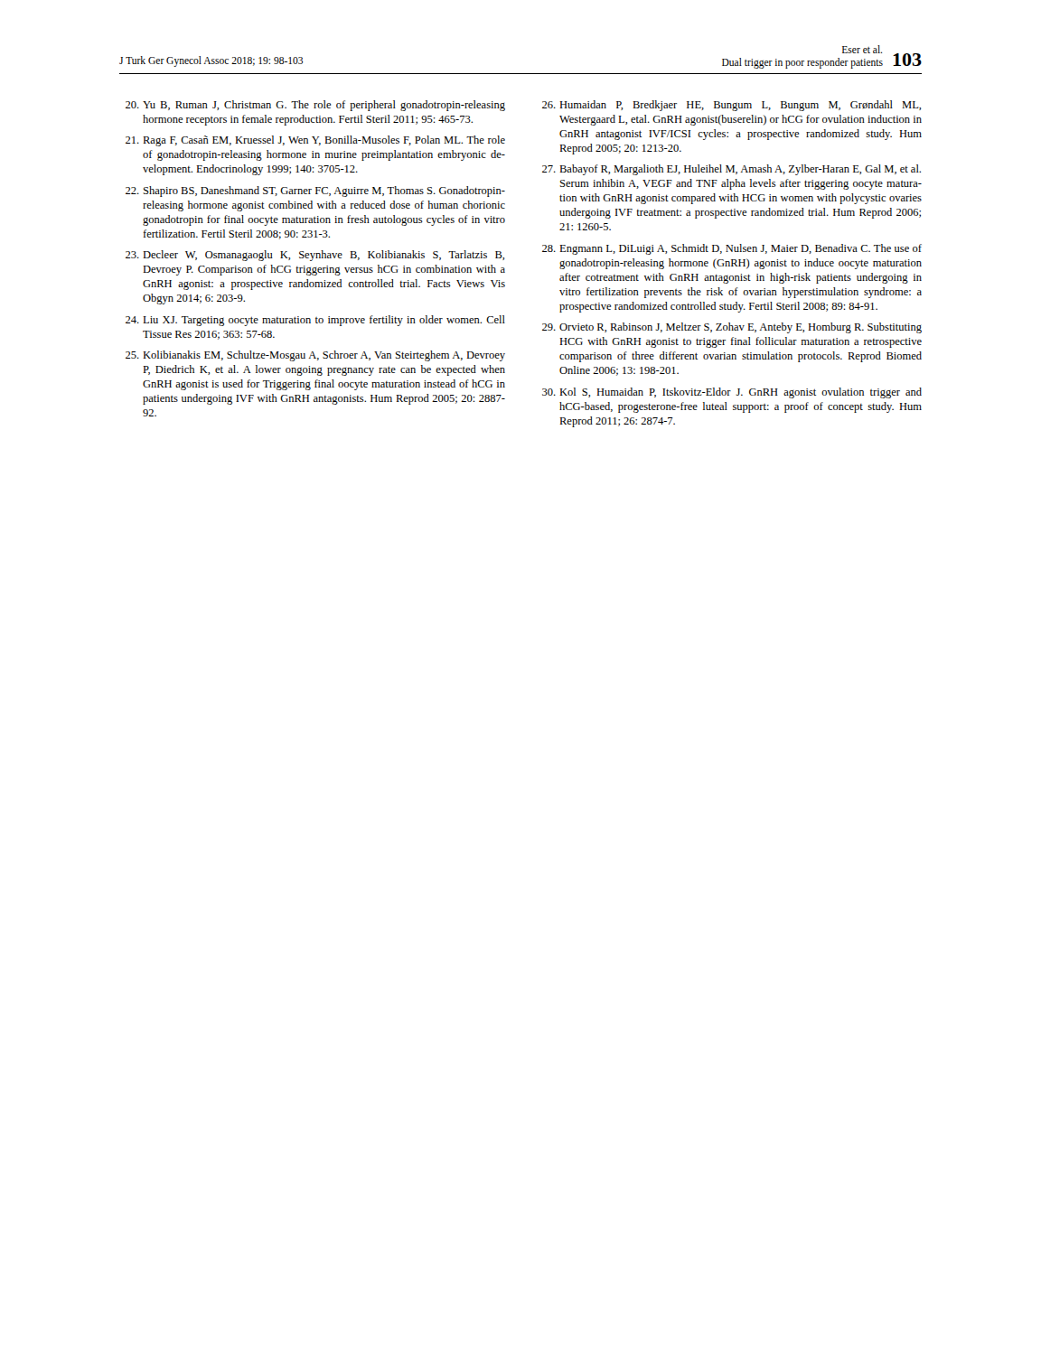J Turk Ger Gynecol Assoc 2018; 19: 98-103
Eser et al.
Dual trigger in poor responder patients
103
20. Yu B, Ruman J, Christman G. The role of peripheral gonadotropin-releasing hormone receptors in female reproduction. Fertil Steril 2011; 95: 465-73.
21. Raga F, Casañ EM, Kruessel J, Wen Y, Bonilla-Musoles F, Polan ML. The role of gonadotropin-releasing hormone in murine preimplantation embryonic development. Endocrinology 1999; 140: 3705-12.
22. Shapiro BS, Daneshmand ST, Garner FC, Aguirre M, Thomas S. Gonadotropin-releasing hormone agonist combined with a reduced dose of human chorionic gonadotropin for final oocyte maturation in fresh autologous cycles of in vitro fertilization. Fertil Steril 2008; 90: 231-3.
23. Decleer W, Osmanagaoglu K, Seynhave B, Kolibianakis S, Tarlatzis B, Devroey P. Comparison of hCG triggering versus hCG in combination with a GnRH agonist: a prospective randomized controlled trial. Facts Views Vis Obgyn 2014; 6: 203-9.
24. Liu XJ. Targeting oocyte maturation to improve fertility in older women. Cell Tissue Res 2016; 363: 57-68.
25. Kolibianakis EM, Schultze-Mosgau A, Schroer A, Van Steirteghem A, Devroey P, Diedrich K, et al. A lower ongoing pregnancy rate can be expected when GnRH agonist is used for Triggering final oocyte maturation instead of hCG in patients undergoing IVF with GnRH antagonists. Hum Reprod 2005; 20: 2887-92.
26. Humaidan P, Bredkjaer HE, Bungum L, Bungum M, Grøndahl ML, Westergaard L, etal. GnRH agonist(buserelin) or hCG for ovulation induction in GnRH antagonist IVF/ICSI cycles: a prospective randomized study. Hum Reprod 2005; 20: 1213-20.
27. Babayof R, Margalioth EJ, Huleihel M, Amash A, Zylber-Haran E, Gal M, et al. Serum inhibin A, VEGF and TNF alpha levels after triggering oocyte maturation with GnRH agonist compared with HCG in women with polycystic ovaries undergoing IVF treatment: a prospective randomized trial. Hum Reprod 2006; 21: 1260-5.
28. Engmann L, DiLuigi A, Schmidt D, Nulsen J, Maier D, Benadiva C. The use of gonadotropin-releasing hormone (GnRH) agonist to induce oocyte maturation after cotreatment with GnRH antagonist in high-risk patients undergoing in vitro fertilization prevents the risk of ovarian hyperstimulation syndrome: a prospective randomized controlled study. Fertil Steril 2008; 89: 84-91.
29. Orvieto R, Rabinson J, Meltzer S, Zohav E, Anteby E, Homburg R. Substituting HCG with GnRH agonist to trigger final follicular maturation a retrospective comparison of three different ovarian stimulation protocols. Reprod Biomed Online 2006; 13: 198-201.
30. Kol S, Humaidan P, Itskovitz-Eldor J. GnRH agonist ovulation trigger and hCG-based, progesterone-free luteal support: a proof of concept study. Hum Reprod 2011; 26: 2874-7.